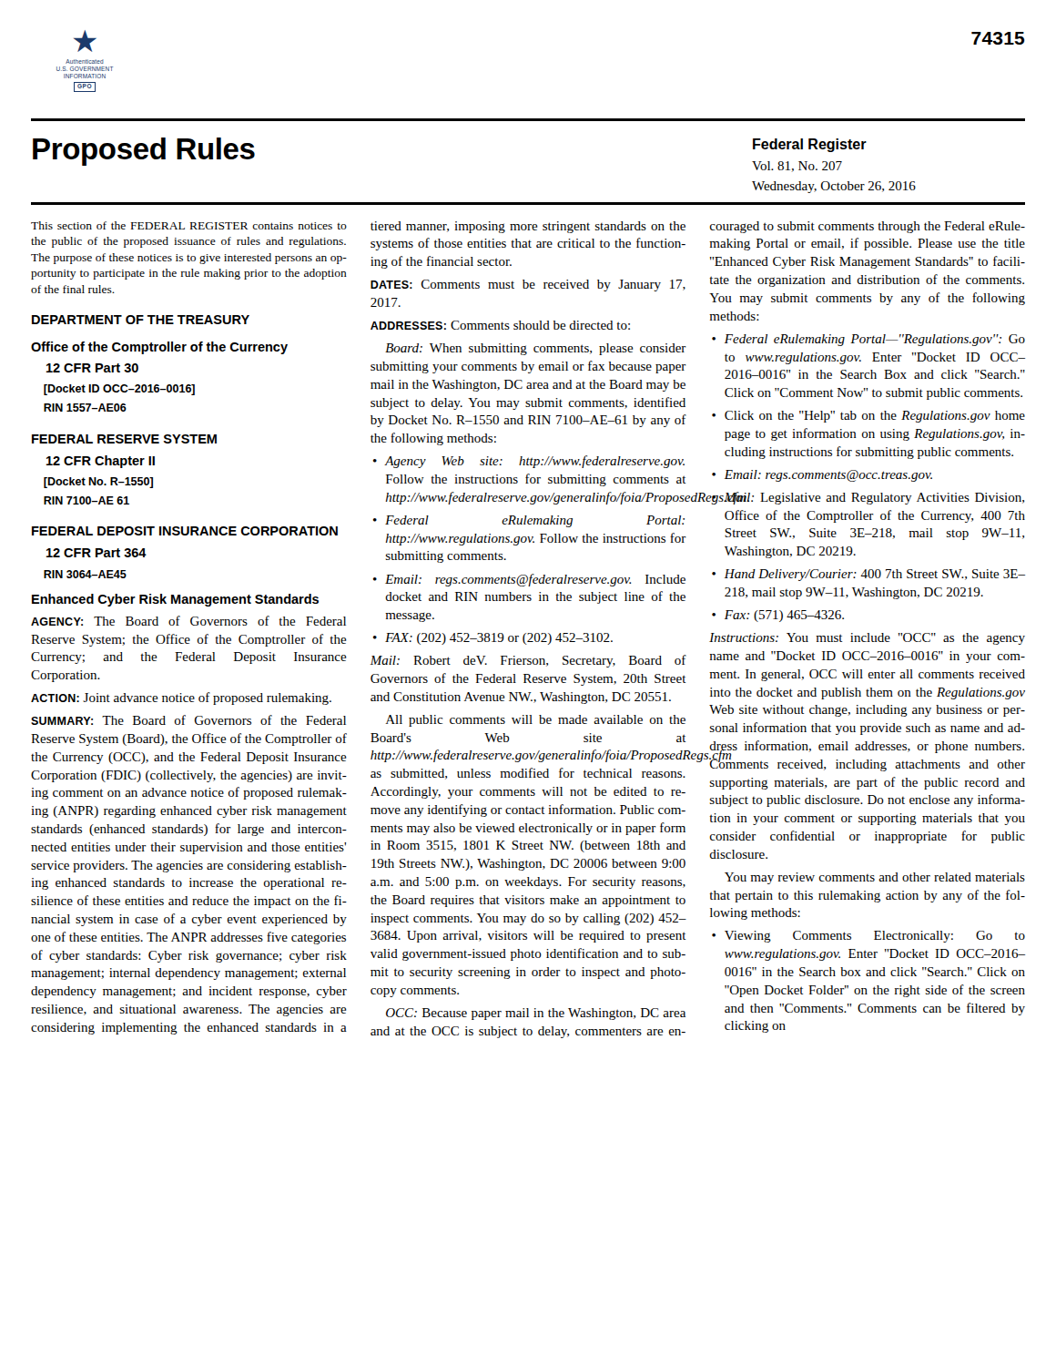★ Authenticated
U.S. GOVERNMENT
INFORMATION
GPO
74315
Proposed Rules
Federal Register
Vol. 81, No. 207
Wednesday, October 26, 2016
This section of the FEDERAL REGISTER contains notices to the public of the proposed issuance of rules and regulations. The purpose of these notices is to give interested persons an opportunity to participate in the rule making prior to the adoption of the final rules.
DEPARTMENT OF THE TREASURY
Office of the Comptroller of the Currency
12 CFR Part 30
[Docket ID OCC–2016–0016]
RIN 1557–AE06
FEDERAL RESERVE SYSTEM
12 CFR Chapter II
[Docket No. R–1550]
RIN 7100–AE 61
FEDERAL DEPOSIT INSURANCE CORPORATION
12 CFR Part 364
RIN 3064–AE45
Enhanced Cyber Risk Management Standards
AGENCY: The Board of Governors of the Federal Reserve System; the Office of the Comptroller of the Currency; and the Federal Deposit Insurance Corporation.
ACTION: Joint advance notice of proposed rulemaking.
SUMMARY: The Board of Governors of the Federal Reserve System (Board), the Office of the Comptroller of the Currency (OCC), and the Federal Deposit Insurance Corporation (FDIC) (collectively, the agencies) are inviting comment on an advance notice of proposed rulemaking (ANPR) regarding enhanced cyber risk management standards (enhanced standards) for large and interconnected entities under their supervision and those entities' service providers. The agencies are considering establishing enhanced standards to increase the operational resilience of these entities and reduce the impact on the financial system in case of a cyber event experienced by one of these entities. The ANPR addresses five categories of cyber standards: Cyber risk governance; cyber risk management; internal dependency management; external dependency management; and incident response, cyber resilience, and situational awareness. The agencies are considering implementing the enhanced standards in a tiered manner, imposing more stringent standards on the systems of those entities that are critical to the functioning of the financial sector.
DATES: Comments must be received by January 17, 2017.
ADDRESSES: Comments should be directed to:
Board: When submitting comments, please consider submitting your comments by email or fax because paper mail in the Washington, DC area and at the Board may be subject to delay. You may submit comments, identified by Docket No. R–1550 and RIN 7100–AE–61 by any of the following methods:
Agency Web site: http://www.federalreserve.gov. Follow the instructions for submitting comments at http://www.federalreserve.gov/generalinfo/foia/ProposedRegs.cfm.
Federal eRulemaking Portal: http://www.regulations.gov. Follow the instructions for submitting comments.
Email: regs.comments@federalreserve.gov. Include docket and RIN numbers in the subject line of the message.
FAX: (202) 452–3819 or (202) 452–3102.
Mail: Robert deV. Frierson, Secretary, Board of Governors of the Federal Reserve System, 20th Street and Constitution Avenue NW., Washington, DC 20551.
All public comments will be made available on the Board's Web site at http://www.federalreserve.gov/generalinfo/foia/ProposedRegs.cfm as submitted, unless modified for technical reasons. Accordingly, your comments will not be edited to remove any identifying or contact information. Public comments may also be viewed electronically or in paper form in Room 3515, 1801 K Street NW. (between 18th and 19th Streets NW.), Washington, DC 20006 between 9:00 a.m. and 5:00 p.m. on weekdays. For security reasons, the Board requires that visitors make an appointment to inspect comments. You may do so by calling (202) 452–3684. Upon arrival, visitors will be required to present valid government-issued photo identification and to submit to security screening in order to inspect and photocopy comments.
OCC: Because paper mail in the Washington, DC area and at the OCC is subject to delay, commenters are encouraged to submit comments through the Federal eRulemaking Portal or email, if possible. Please use the title ''Enhanced Cyber Risk Management Standards'' to facilitate the organization and distribution of the comments. You may submit comments by any of the following methods:
Federal eRulemaking Portal—''Regulations.gov'': Go to www.regulations.gov. Enter ''Docket ID OCC–2016–0016'' in the Search Box and click ''Search.'' Click on ''Comment Now'' to submit public comments.
Click on the ''Help'' tab on the Regulations.gov home page to get information on using Regulations.gov, including instructions for submitting public comments.
Email: regs.comments@occ.treas.gov.
Mail: Legislative and Regulatory Activities Division, Office of the Comptroller of the Currency, 400 7th Street SW., Suite 3E–218, mail stop 9W–11, Washington, DC 20219.
Hand Delivery/Courier: 400 7th Street SW., Suite 3E–218, mail stop 9W–11, Washington, DC 20219.
Fax: (571) 465–4326.
Instructions: You must include ''OCC'' as the agency name and ''Docket ID OCC–2016–0016'' in your comment. In general, OCC will enter all comments received into the docket and publish them on the Regulations.gov Web site without change, including any business or personal information that you provide such as name and address information, email addresses, or phone numbers. Comments received, including attachments and other supporting materials, are part of the public record and subject to public disclosure. Do not enclose any information in your comment or supporting materials that you consider confidential or inappropriate for public disclosure.
You may review comments and other related materials that pertain to this rulemaking action by any of the following methods:
Viewing Comments Electronically: Go to www.regulations.gov. Enter ''Docket ID OCC–2016–0016'' in the Search box and click ''Search.'' Click on ''Open Docket Folder'' on the right side of the screen and then ''Comments.'' Comments can be filtered by clicking on